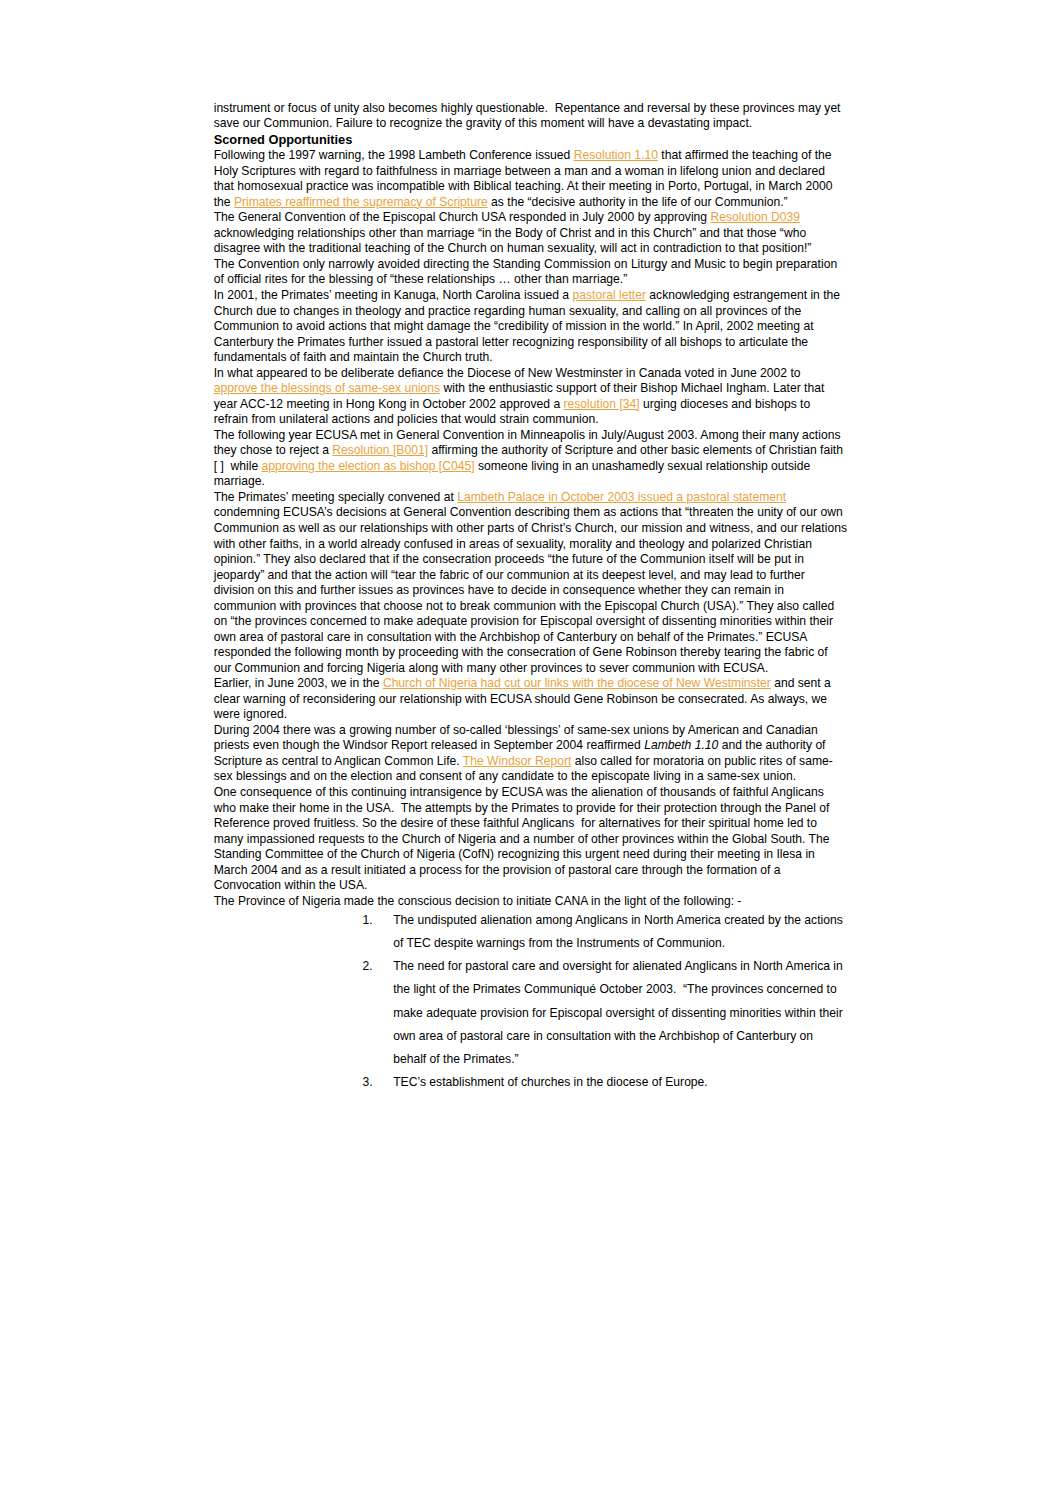instrument or focus of unity also becomes highly questionable. Repentance and reversal by these provinces may yet save our Communion. Failure to recognize the gravity of this moment will have a devastating impact.
Scorned Opportunities
Following the 1997 warning, the 1998 Lambeth Conference issued Resolution 1.10 that affirmed the teaching of the Holy Scriptures with regard to faithfulness in marriage between a man and a woman in lifelong union and declared that homosexual practice was incompatible with Biblical teaching. At their meeting in Porto, Portugal, in March 2000 the Primates reaffirmed the supremacy of Scripture as the “decisive authority in the life of our Communion.”
The General Convention of the Episcopal Church USA responded in July 2000 by approving Resolution D039 acknowledging relationships other than marriage “in the Body of Christ and in this Church” and that those “who disagree with the traditional teaching of the Church on human sexuality, will act in contradiction to that position!”
The Convention only narrowly avoided directing the Standing Commission on Liturgy and Music to begin preparation of official rites for the blessing of “these relationships … other than marriage.”
In 2001, the Primates’ meeting in Kanuga, North Carolina issued a pastoral letter acknowledging estrangement in the Church due to changes in theology and practice regarding human sexuality, and calling on all provinces of the Communion to avoid actions that might damage the “credibility of mission in the world.” In April, 2002 meeting at Canterbury the Primates further issued a pastoral letter recognizing responsibility of all bishops to articulate the fundamentals of faith and maintain the Church truth.
In what appeared to be deliberate defiance the Diocese of New Westminster in Canada voted in June 2002 to approve the blessings of same-sex unions with the enthusiastic support of their Bishop Michael Ingham. Later that year ACC-12 meeting in Hong Kong in October 2002 approved a resolution [34] urging dioceses and bishops to refrain from unilateral actions and policies that would strain communion.
The following year ECUSA met in General Convention in Minneapolis in July/August 2003. Among their many actions they chose to reject a Resolution [B001] affirming the authority of Scripture and other basic elements of Christian faith [ ] while approving the election as bishop [C045] someone living in an unashamedly sexual relationship outside marriage.
The Primates’ meeting specially convened at Lambeth Palace in October 2003 issued a pastoral statement condemning ECUSA’s decisions at General Convention describing them as actions that “threaten the unity of our own Communion as well as our relationships with other parts of Christ’s Church, our mission and witness, and our relations with other faiths, in a world already confused in areas of sexuality, morality and theology and polarized Christian opinion.” They also declared that if the consecration proceeds “the future of the Communion itself will be put in jeopardy” and that the action will “tear the fabric of our communion at its deepest level, and may lead to further division on this and further issues as provinces have to decide in consequence whether they can remain in communion with provinces that choose not to break communion with the Episcopal Church (USA).” They also called on “the provinces concerned to make adequate provision for Episcopal oversight of dissenting minorities within their own area of pastoral care in consultation with the Archbishop of Canterbury on behalf of the Primates.” ECUSA responded the following month by proceeding with the consecration of Gene Robinson thereby tearing the fabric of our Communion and forcing Nigeria along with many other provinces to sever communion with ECUSA.
Earlier, in June 2003, we in the Church of Nigeria had cut our links with the diocese of New Westminster and sent a clear warning of reconsidering our relationship with ECUSA should Gene Robinson be consecrated. As always, we were ignored.
During 2004 there was a growing number of so-called ‘blessings’ of same-sex unions by American and Canadian priests even though the Windsor Report released in September 2004 reaffirmed Lambeth 1.10 and the authority of Scripture as central to Anglican Common Life. The Windsor Report also called for moratoria on public rites of same-sex blessings and on the election and consent of any candidate to the episcopate living in a same-sex union.
One consequence of this continuing intransigence by ECUSA was the alienation of thousands of faithful Anglicans who make their home in the USA. The attempts by the Primates to provide for their protection through the Panel of Reference proved fruitless. So the desire of these faithful Anglicans for alternatives for their spiritual home led to many impassioned requests to the Church of Nigeria and a number of other provinces within the Global South. The Standing Committee of the Church of Nigeria (CofN) recognizing this urgent need during their meeting in Ilesa in March 2004 and as a result initiated a process for the provision of pastoral care through the formation of a Convocation within the USA.
The Province of Nigeria made the conscious decision to initiate CANA in the light of the following: -
The undisputed alienation among Anglicans in North America created by the actions of TEC despite warnings from the Instruments of Communion.
The need for pastoral care and oversight for alienated Anglicans in North America in the light of the Primates Communiqué October 2003. “The provinces concerned to make adequate provision for Episcopal oversight of dissenting minorities within their own area of pastoral care in consultation with the Archbishop of Canterbury on behalf of the Primates.”
TEC’s establishment of churches in the diocese of Europe.